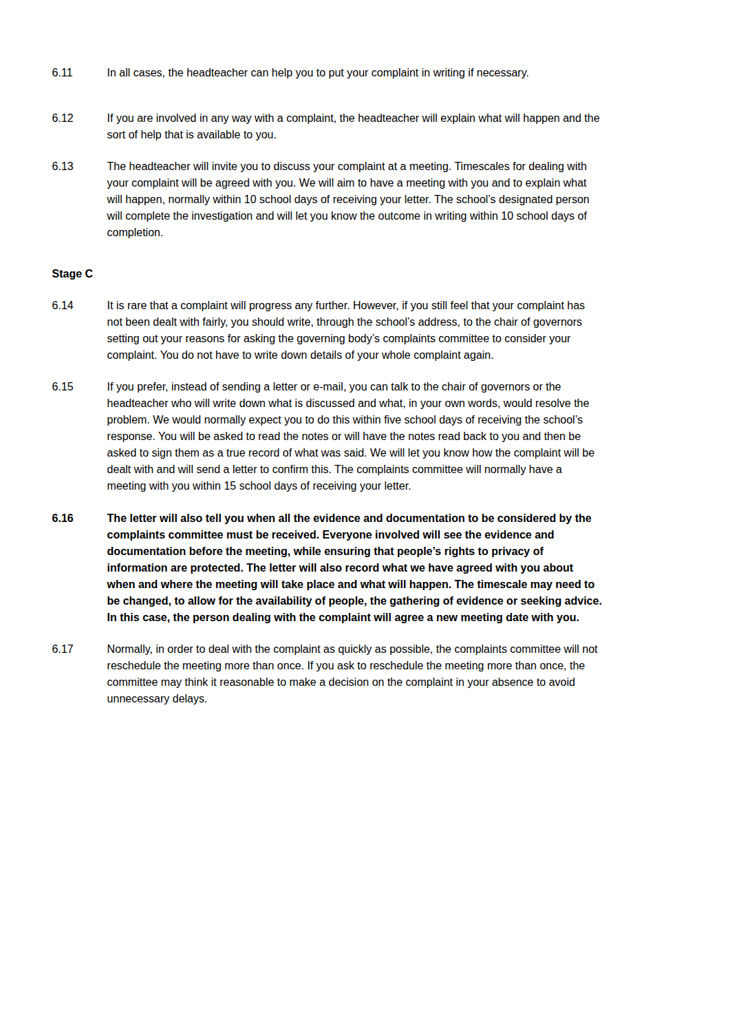6.11
In all cases, the headteacher can help you to put your complaint in writing if necessary.
6.12
If you are involved in any way with a complaint, the headteacher will explain what will happen and the sort of help that is available to you.
6.13
The headteacher will invite you to discuss your complaint at a meeting. Timescales for dealing with your complaint will be agreed with you. We will aim to have a meeting with you and to explain what will happen, normally within 10 school days of receiving your letter. The school’s designated person will complete the investigation and will let you know the outcome in writing within 10 school days of completion.
Stage C
6.14
It is rare that a complaint will progress any further. However, if you still feel that your complaint has not been dealt with fairly, you should write, through the school’s address, to the chair of governors setting out your reasons for asking the governing body’s complaints committee to consider your complaint. You do not have to write down details of your whole complaint again.
6.15
If you prefer, instead of sending a letter or e-mail, you can talk to the chair of governors or the headteacher who will write down what is discussed and what, in your own words, would resolve the problem. We would normally expect you to do this within five school days of receiving the school’s response. You will be asked to read the notes or will have the notes read back to you and then be asked to sign them as a true record of what was said. We will let you know how the complaint will be dealt with and will send a letter to confirm this. The complaints committee will normally have a meeting with you within 15 school days of receiving your letter.
6.16
The letter will also tell you when all the evidence and documentation to be considered by the complaints committee must be received. Everyone involved will see the evidence and documentation before the meeting, while ensuring that people’s rights to privacy of information are protected. The letter will also record what we have agreed with you about when and where the meeting will take place and what will happen. The timescale may need to be changed, to allow for the availability of people, the gathering of evidence or seeking advice. In this case, the person dealing with the complaint will agree a new meeting date with you.
6.17
Normally, in order to deal with the complaint as quickly as possible, the complaints committee will not reschedule the meeting more than once. If you ask to reschedule the meeting more than once, the committee may think it reasonable to make a decision on the complaint in your absence to avoid unnecessary delays.